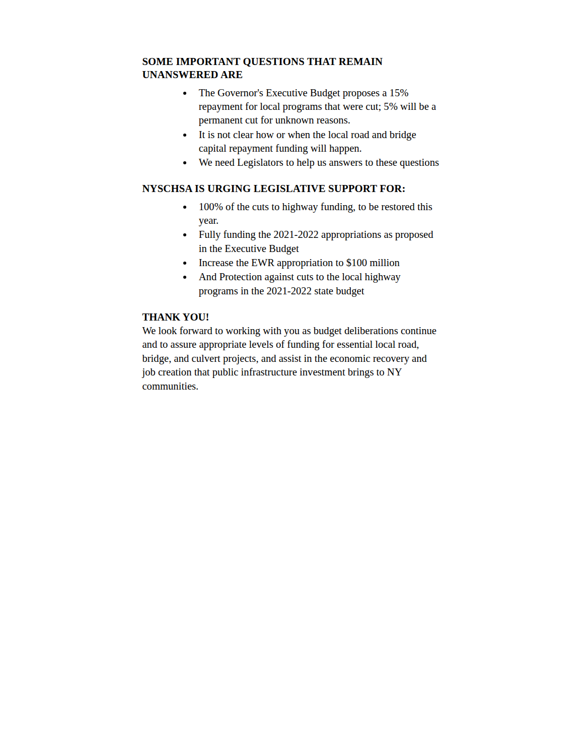SOME IMPORTANT QUESTIONS THAT REMAIN UNANSWERED ARE
The Governor's Executive Budget proposes a 15% repayment for local programs that were cut; 5% will be a permanent cut for unknown reasons.
It is not clear how or when the local road and bridge capital repayment funding will happen.
We need Legislators to help us answers to these questions
NYSCHSA IS URGING LEGISLATIVE SUPPORT FOR:
100% of the cuts to highway funding, to be restored this year.
Fully funding the 2021-2022 appropriations as proposed in the Executive Budget
Increase the EWR appropriation to $100 million
And Protection against cuts to the local highway programs in the 2021-2022 state budget
THANK YOU!
We look forward to working with you as budget deliberations continue and to assure appropriate levels of funding for essential local road, bridge, and culvert projects, and assist in the economic recovery and job creation that public infrastructure investment brings to NY communities.